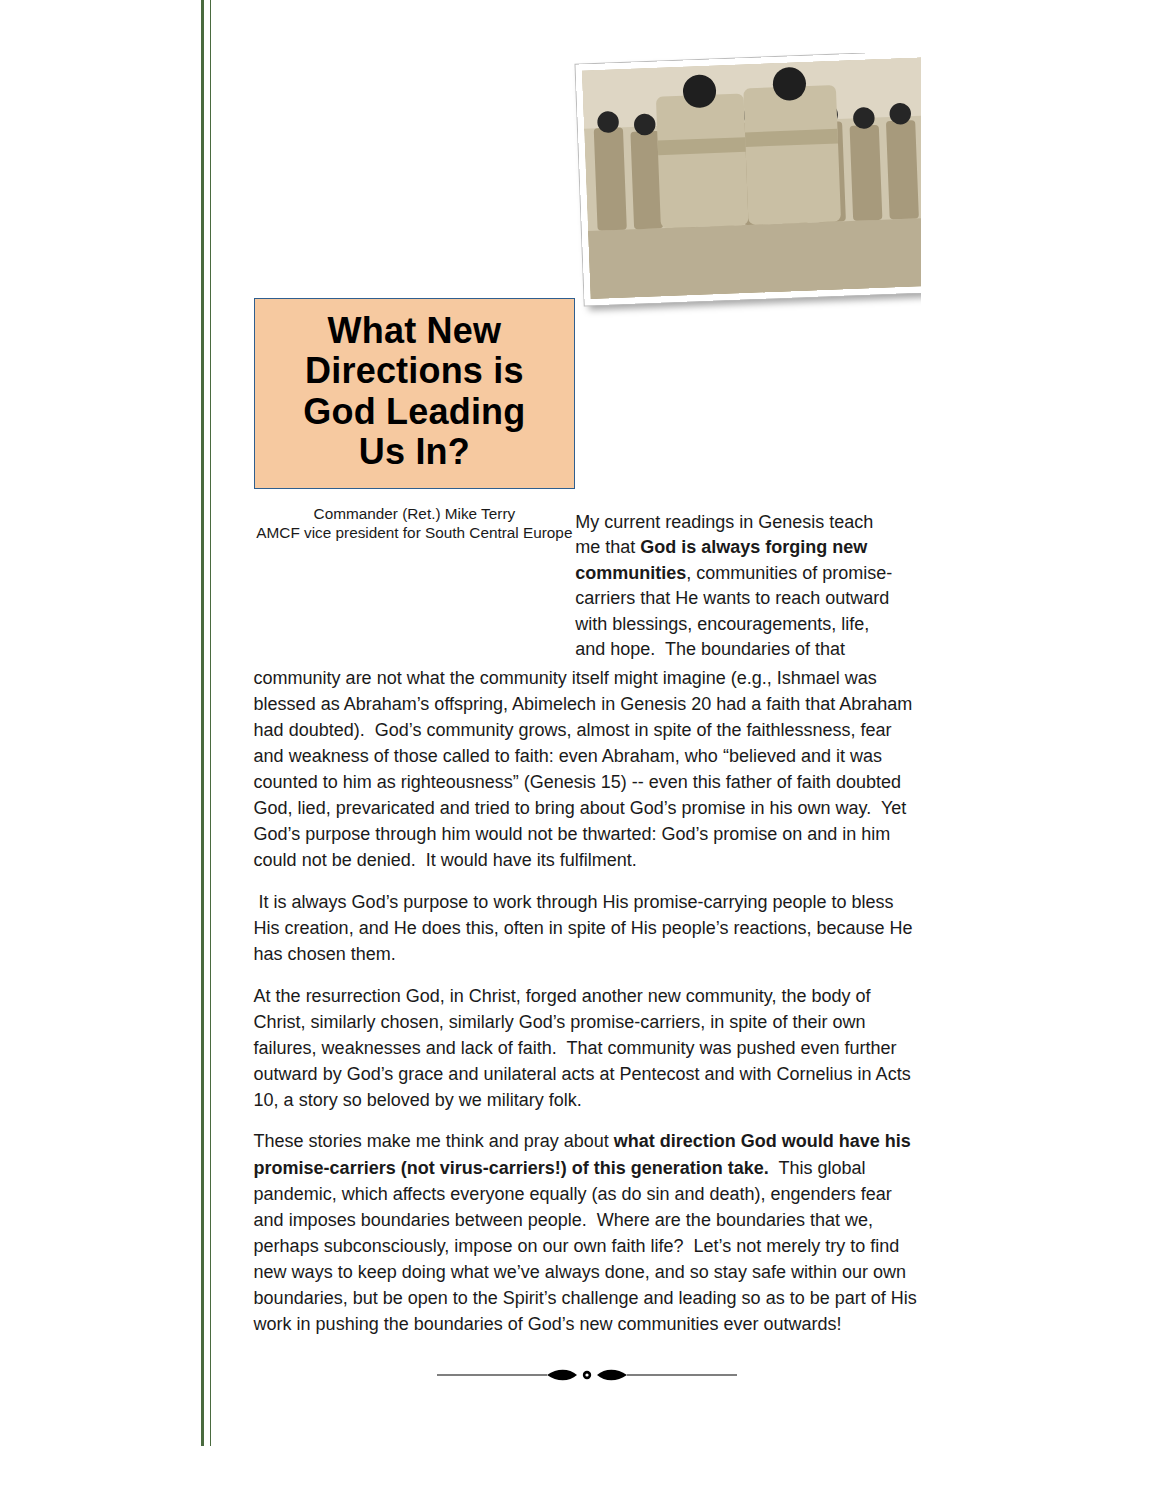What New Directions is God Leading
Us In?
Commander (Ret.) Mike Terry
AMCF vice president for South Central Europe
My current readings in Genesis teach me that God is always forging new communities, communities of promise-carriers that He wants to reach outward with blessings, encouragements, life, and hope. The boundaries of that
community are not what the community itself might imagine (e.g., Ishmael was blessed as Abraham’s offspring, Abimelech in Genesis 20 had a faith that Abraham had doubted). God’s community grows, almost in spite of the faithlessness, fear and weakness of those called to faith: even Abraham, who “believed and it was counted to him as righteousness” (Genesis 15) -- even this father of faith doubted God, lied, prevaricated and tried to bring about God’s promise in his own way. Yet God’s purpose through him would not be thwarted: God’s promise on and in him could not be denied. It would have its fulfilment.
It is always God’s purpose to work through His promise-carrying people to bless His creation, and He does this, often in spite of His people’s reactions, because He has chosen them.
At the resurrection God, in Christ, forged another new community, the body of Christ, similarly chosen, similarly God’s promise-carriers, in spite of their own failures, weaknesses and lack of faith. That community was pushed even further outward by God’s grace and unilateral acts at Pentecost and with Cornelius in Acts 10, a story so beloved by we military folk.
These stories make me think and pray about what direction God would have his promise-carriers (not virus-carriers!) of this generation take. This global pandemic, which affects everyone equally (as do sin and death), engenders fear and imposes boundaries between people. Where are the boundaries that we, perhaps subconsciously, impose on our own faith life? Let’s not merely try to find new ways to keep doing what we’ve always done, and so stay safe within our own boundaries, but be open to the Spirit’s challenge and leading so as to be part of His work in pushing the boundaries of God’s new communities ever outwards!